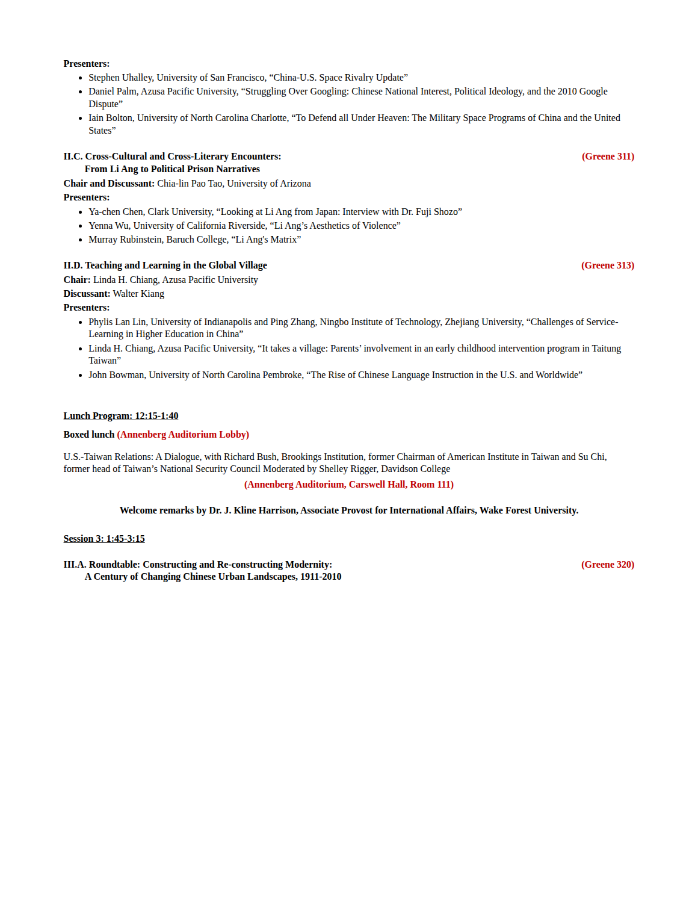Presenters:
Stephen Uhalley, University of San Francisco, “China-U.S. Space Rivalry Update”
Daniel Palm, Azusa Pacific University, “Struggling Over Googling: Chinese National Interest, Political Ideology, and the 2010 Google Dispute”
Iain Bolton, University of North Carolina Charlotte, “To Defend all Under Heaven: The Military Space Programs of China and the United States”
(Greene 311) II.C. Cross-Cultural and Cross-Literary Encounters:
From Li Ang to Political Prison Narratives
Chair and Discussant: Chia-lin Pao Tao, University of Arizona
Presenters:
Ya-chen Chen, Clark University, “Looking at Li Ang from Japan: Interview with Dr. Fuji Shozo”
Yenna Wu, University of California Riverside, “Li Ang’s Aesthetics of Violence”
Murray Rubinstein, Baruch College, “Li Ang's Matrix”
(Greene 313) II.D. Teaching and Learning in the Global Village
Chair: Linda H. Chiang, Azusa Pacific University
Discussant: Walter Kiang
Presenters:
Phylis Lan Lin, University of Indianapolis and Ping Zhang, Ningbo Institute of Technology, Zhejiang University, “Challenges of Service-Learning in Higher Education in China”
Linda H. Chiang, Azusa Pacific University, “It takes a village: Parents’ involvement in an early childhood intervention program in Taitung Taiwan”
John Bowman, University of North Carolina Pembroke, “The Rise of Chinese Language Instruction in the U.S. and Worldwide”
Lunch Program: 12:15-1:40
Boxed lunch (Annenberg Auditorium Lobby)
U.S.-Taiwan Relations: A Dialogue, with Richard Bush, Brookings Institution, former Chairman of American Institute in Taiwan and Su Chi, former head of Taiwan’s National Security Council Moderated by Shelley Rigger, Davidson College
(Annenberg Auditorium, Carswell Hall, Room 111)
Welcome remarks by Dr. J. Kline Harrison, Associate Provost for International Affairs, Wake Forest University.
Session 3: 1:45-3:15
(Greene 320) III.A. Roundtable: Constructing and Re-constructing Modernity:
A Century of Changing Chinese Urban Landscapes, 1911-2010